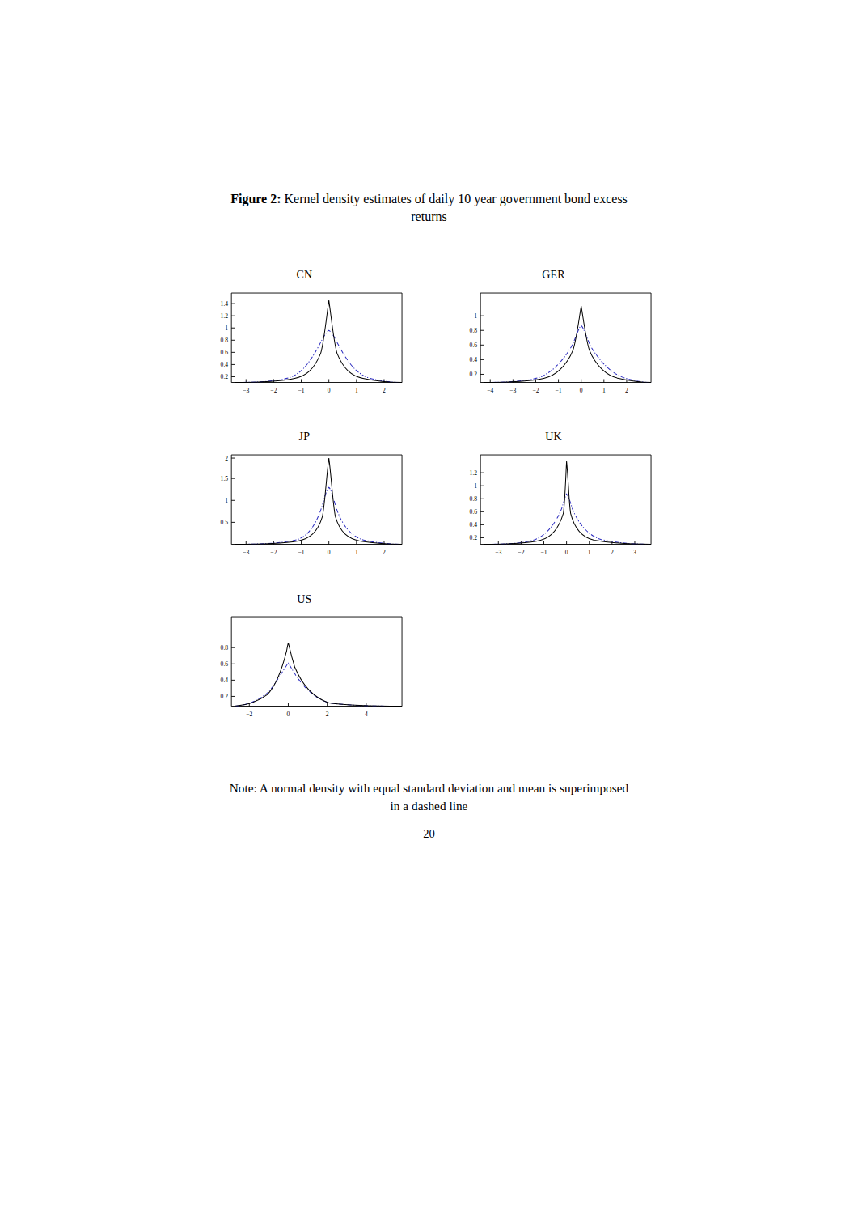Figure 2: Kernel density estimates of daily 10 year government bond excess returns
CN
0.2 0.4 0.6 0.8 1 1.2 1.4 −3 −2 −1 0 1 2
GER
0.2 0.4 0.6 0.8 1 −4 −3 −2 −1 0 1 2
JP
0.5 1 1.5 2 −3 −2 −1 0 1 2
UK
0.2 0.4 0.6 0.8 1 1.2 −3 −2 −1 0 1 2 3
US
0.2 0.4 0.6 0.8 −2 0 2 4
Note: A normal density with equal standard deviation and mean is superimposed
in a dashed line
20